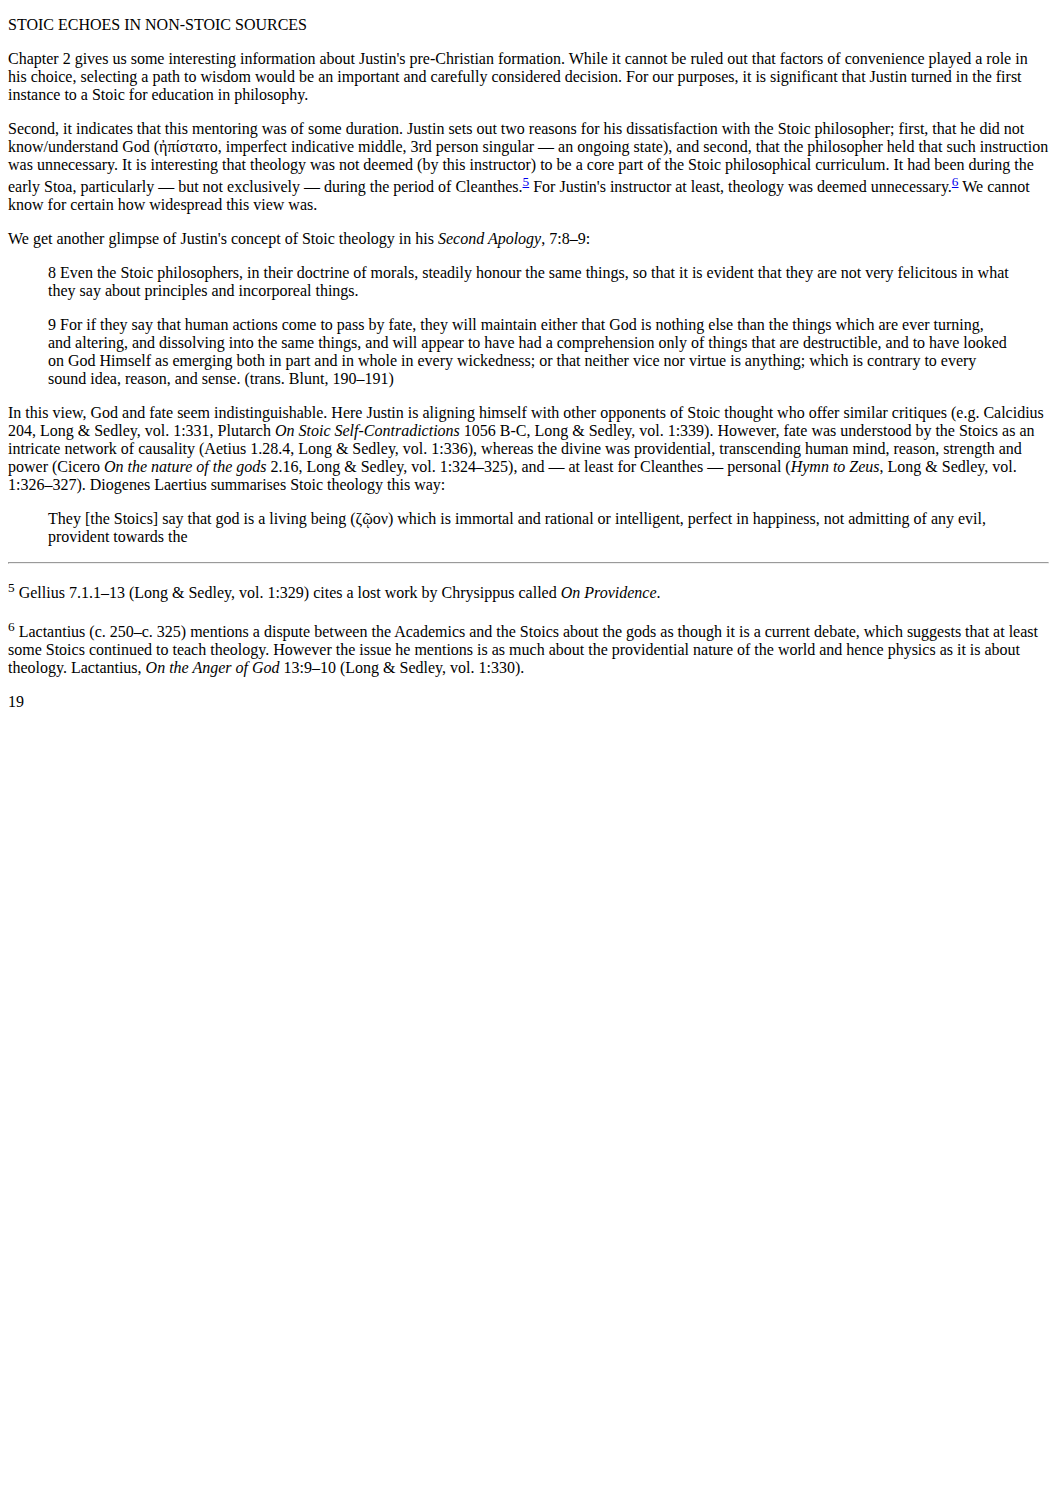STOIC ECHOES IN NON-STOIC SOURCES
Chapter 2 gives us some interesting information about Justin's pre-Christian formation. While it cannot be ruled out that factors of convenience played a role in his choice, selecting a path to wisdom would be an important and carefully considered decision. For our purposes, it is significant that Justin turned in the first instance to a Stoic for education in philosophy.
Second, it indicates that this mentoring was of some duration. Justin sets out two reasons for his dissatisfaction with the Stoic philosopher; first, that he did not know/understand God (ἠπίστατο, imperfect indicative middle, 3rd person singular — an ongoing state), and second, that the philosopher held that such instruction was unnecessary. It is interesting that theology was not deemed (by this instructor) to be a core part of the Stoic philosophical curriculum. It had been during the early Stoa, particularly — but not exclusively — during the period of Cleanthes.5 For Justin's instructor at least, theology was deemed unnecessary.6 We cannot know for certain how widespread this view was.
We get another glimpse of Justin's concept of Stoic theology in his Second Apology, 7:8–9:
8 Even the Stoic philosophers, in their doctrine of morals, steadily honour the same things, so that it is evident that they are not very felicitous in what they say about principles and incorporeal things.
9 For if they say that human actions come to pass by fate, they will maintain either that God is nothing else than the things which are ever turning, and altering, and dissolving into the same things, and will appear to have had a comprehension only of things that are destructible, and to have looked on God Himself as emerging both in part and in whole in every wickedness; or that neither vice nor virtue is anything; which is contrary to every sound idea, reason, and sense. (trans. Blunt, 190–191)
In this view, God and fate seem indistinguishable. Here Justin is aligning himself with other opponents of Stoic thought who offer similar critiques (e.g. Calcidius 204, Long & Sedley, vol. 1:331, Plutarch On Stoic Self-Contradictions 1056 B-C, Long & Sedley, vol. 1:339). However, fate was understood by the Stoics as an intricate network of causality (Aetius 1.28.4, Long & Sedley, vol. 1:336), whereas the divine was providential, transcending human mind, reason, strength and power (Cicero On the nature of the gods 2.16, Long & Sedley, vol. 1:324–325), and — at least for Cleanthes — personal (Hymn to Zeus, Long & Sedley, vol. 1:326–327). Diogenes Laertius summarises Stoic theology this way:
They [the Stoics] say that god is a living being (ζῷον) which is immortal and rational or intelligent, perfect in happiness, not admitting of any evil, provident towards the
5 Gellius 7.1.1–13 (Long & Sedley, vol. 1:329) cites a lost work by Chrysippus called On Providence.
6 Lactantius (c. 250–c. 325) mentions a dispute between the Academics and the Stoics about the gods as though it is a current debate, which suggests that at least some Stoics continued to teach theology. However the issue he mentions is as much about the providential nature of the world and hence physics as it is about theology. Lactantius, On the Anger of God 13:9–10 (Long & Sedley, vol. 1:330).
19